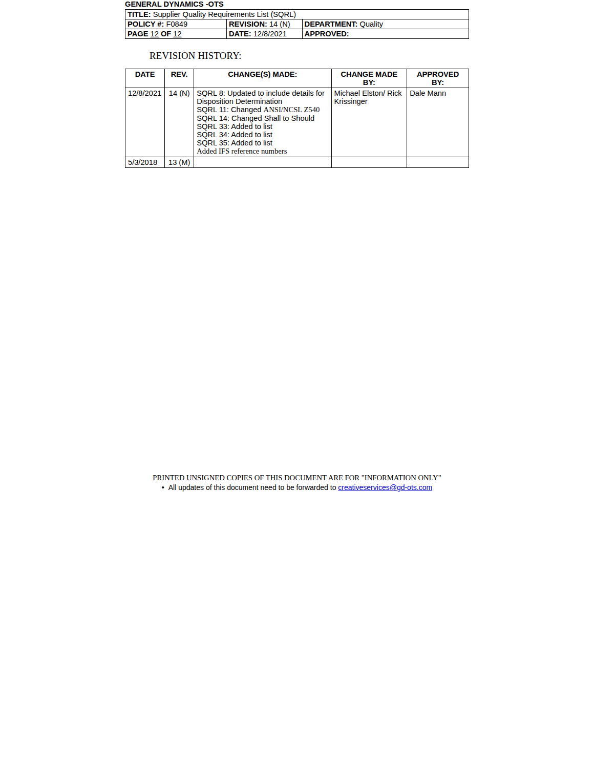GENERAL DYNAMICS -OTS
| TITLE: Supplier Quality Requirements List (SQRL) |
| POLICY #: F0849 | REVISION: 14 (N) | DEPARTMENT: Quality |
| PAGE 12 OF 12 | DATE: 12/8/2021 | APPROVED: |
REVISION HISTORY:
| DATE | REV. | CHANGE(S) MADE: | CHANGE MADE BY: | APPROVED BY: |
| --- | --- | --- | --- | --- |
| 12/8/2021 | 14 (N) | SQRL 8: Updated to include details for Disposition Determination SQRL 11: Changed ANSI/NCSL Z540 SQRL 14: Changed Shall to Should SQRL 33: Added to list SQRL 34: Added to list SQRL 35: Added to list Added IFS reference numbers | Michael Elston/ Rick Krissinger | Dale Mann |
| 5/3/2018 | 13 (M) | | | |
PRINTED UNSIGNED COPIES OF THIS DOCUMENT ARE FOR "INFORMATION ONLY"
All updates of this document need to be forwarded to creativeservices@gd-ots.com